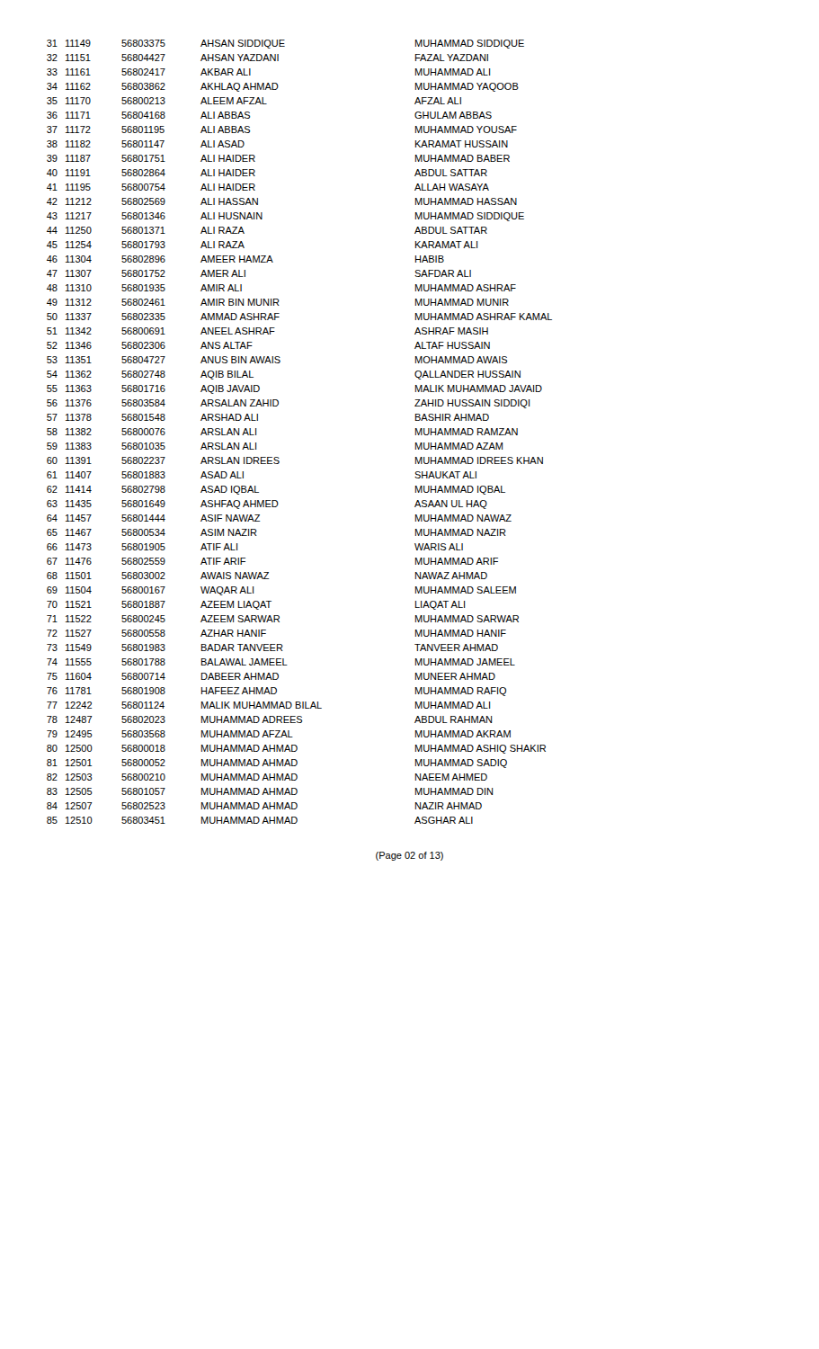| 31 | 11149 | 56803375 | AHSAN SIDDIQUE | MUHAMMAD SIDDIQUE |
| 32 | 11151 | 56804427 | AHSAN YAZDANI | FAZAL YAZDANI |
| 33 | 11161 | 56802417 | AKBAR ALI | MUHAMMAD ALI |
| 34 | 11162 | 56803862 | AKHLAQ AHMAD | MUHAMMAD YAQOOB |
| 35 | 11170 | 56800213 | ALEEM AFZAL | AFZAL ALI |
| 36 | 11171 | 56804168 | ALI ABBAS | GHULAM ABBAS |
| 37 | 11172 | 56801195 | ALI ABBAS | MUHAMMAD YOUSAF |
| 38 | 11182 | 56801147 | ALI ASAD | KARAMAT HUSSAIN |
| 39 | 11187 | 56801751 | ALI HAIDER | MUHAMMAD BABER |
| 40 | 11191 | 56802864 | ALI HAIDER | ABDUL SATTAR |
| 41 | 11195 | 56800754 | ALI HAIDER | ALLAH WASAYA |
| 42 | 11212 | 56802569 | ALI HASSAN | MUHAMMAD HASSAN |
| 43 | 11217 | 56801346 | ALI HUSNAIN | MUHAMMAD SIDDIQUE |
| 44 | 11250 | 56801371 | ALI RAZA | ABDUL SATTAR |
| 45 | 11254 | 56801793 | ALI RAZA | KARAMAT ALI |
| 46 | 11304 | 56802896 | AMEER HAMZA | HABIB |
| 47 | 11307 | 56801752 | AMER ALI | SAFDAR ALI |
| 48 | 11310 | 56801935 | AMIR ALI | MUHAMMAD ASHRAF |
| 49 | 11312 | 56802461 | AMIR BIN MUNIR | MUHAMMAD MUNIR |
| 50 | 11337 | 56802335 | AMMAD ASHRAF | MUHAMMAD ASHRAF KAMAL |
| 51 | 11342 | 56800691 | ANEEL ASHRAF | ASHRAF MASIH |
| 52 | 11346 | 56802306 | ANS ALTAF | ALTAF HUSSAIN |
| 53 | 11351 | 56804727 | ANUS BIN AWAIS | MOHAMMAD AWAIS |
| 54 | 11362 | 56802748 | AQIB BILAL | QALLANDER HUSSAIN |
| 55 | 11363 | 56801716 | AQIB JAVAID | MALIK MUHAMMAD JAVAID |
| 56 | 11376 | 56803584 | ARSALAN ZAHID | ZAHID HUSSAIN SIDDIQI |
| 57 | 11378 | 56801548 | ARSHAD ALI | BASHIR AHMAD |
| 58 | 11382 | 56800076 | ARSLAN ALI | MUHAMMAD RAMZAN |
| 59 | 11383 | 56801035 | ARSLAN ALI | MUHAMMAD AZAM |
| 60 | 11391 | 56802237 | ARSLAN IDREES | MUHAMMAD IDREES KHAN |
| 61 | 11407 | 56801883 | ASAD ALI | SHAUKAT ALI |
| 62 | 11414 | 56802798 | ASAD IQBAL | MUHAMMAD IQBAL |
| 63 | 11435 | 56801649 | ASHFAQ AHMED | ASAAN UL HAQ |
| 64 | 11457 | 56801444 | ASIF NAWAZ | MUHAMMAD NAWAZ |
| 65 | 11467 | 56800534 | ASIM NAZIR | MUHAMMAD NAZIR |
| 66 | 11473 | 56801905 | ATIF ALI | WARIS ALI |
| 67 | 11476 | 56802559 | ATIF ARIF | MUHAMMAD ARIF |
| 68 | 11501 | 56803002 | AWAIS NAWAZ | NAWAZ AHMAD |
| 69 | 11504 | 56800167 | WAQAR ALI | MUHAMMAD SALEEM |
| 70 | 11521 | 56801887 | AZEEM LIAQAT | LIAQAT ALI |
| 71 | 11522 | 56800245 | AZEEM SARWAR | MUHAMMAD SARWAR |
| 72 | 11527 | 56800558 | AZHAR HANIF | MUHAMMAD HANIF |
| 73 | 11549 | 56801983 | BADAR TANVEER | TANVEER AHMAD |
| 74 | 11555 | 56801788 | BALAWAL JAMEEL | MUHAMMAD JAMEEL |
| 75 | 11604 | 56800714 | DABEER AHMAD | MUNEER AHMAD |
| 76 | 11781 | 56801908 | HAFEEZ AHMAD | MUHAMMAD RAFIQ |
| 77 | 12242 | 56801124 | MALIK MUHAMMAD BILAL | MUHAMMAD ALI |
| 78 | 12487 | 56802023 | MUHAMMAD ADREES | ABDUL RAHMAN |
| 79 | 12495 | 56803568 | MUHAMMAD AFZAL | MUHAMMAD AKRAM |
| 80 | 12500 | 56800018 | MUHAMMAD AHMAD | MUHAMMAD ASHIQ SHAKIR |
| 81 | 12501 | 56800052 | MUHAMMAD AHMAD | MUHAMMAD SADIQ |
| 82 | 12503 | 56800210 | MUHAMMAD AHMAD | NAEEM AHMED |
| 83 | 12505 | 56801057 | MUHAMMAD AHMAD | MUHAMMAD DIN |
| 84 | 12507 | 56802523 | MUHAMMAD AHMAD | NAZIR AHMAD |
| 85 | 12510 | 56803451 | MUHAMMAD AHMAD | ASGHAR ALI |
(Page 02 of 13)